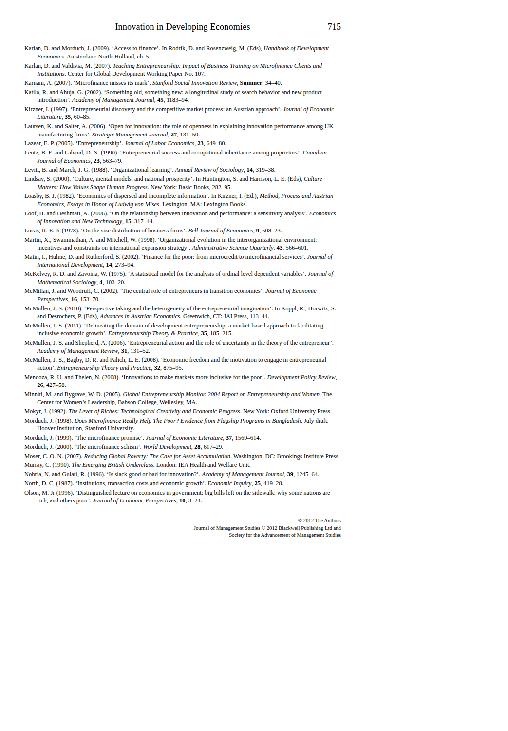Innovation in Developing Economies
715
Karlan, D. and Morduch, J. (2009). ‘Access to finance’. In Rodrik, D. and Rosenzweig, M. (Eds), Handbook of Development Economics. Amsterdam: North-Holland, ch. 5.
Karlan, D. and Valdivia, M. (2007). Teaching Entrepreneurship: Impact of Business Training on Microfinance Clients and Institutions. Center for Global Development Working Paper No. 107.
Karnani, A. (2007). ‘Microfinance misses its mark’. Stanford Social Innovation Review, Summer, 34–40.
Katila, R. and Ahuja, G. (2002). ‘Something old, something new: a longitudinal study of search behavior and new product introduction’. Academy of Management Journal, 45, 1183–94.
Kirzner, I. (1997). ‘Entrepreneurial discovery and the competitive market process: an Austrian approach’. Journal of Economic Literature, 35, 60–85.
Laursen, K. and Salter, A. (2006). ‘Open for innovation: the role of openness in explaining innovation performance among UK manufacturing firms’. Strategic Management Journal, 27, 131–50.
Lazear, E. P. (2005). ‘Entrepreneurship’. Journal of Labor Economics, 23, 649–80.
Lentz, B. F. and Laband, D. N. (1990). ‘Entrepreneurial success and occupational inheritance among proprietors’. Canadian Journal of Economics, 23, 563–79.
Levitt, B. and March, J. G. (1988). ‘Organizational learning’. Annual Review of Sociology, 14, 319–38.
Lindsay, S. (2000). ‘Culture, mental models, and national prosperity’. In Huntington, S. and Harrison, L. E. (Eds), Culture Matters: How Values Shape Human Progress. New York: Basic Books, 282–95.
Loasby, B. J. (1982). ‘Economics of dispersed and incomplete information’. In Kirzner, I. (Ed.), Method, Process and Austrian Economics, Essays in Honor of Ludwig von Mises. Lexington, MA: Lexington Books.
Lööf, H. and Heshmati, A. (2006). ‘On the relationship between innovation and performance: a sensitivity analysis’. Economics of Innovation and New Technology, 15, 317–44.
Lucas, R. E. Jr (1978). ‘On the size distribution of business firms’. Bell Journal of Economics, 9, 508–23.
Martin, X., Swaminathan, A. and Mitchell, W. (1998). ‘Organizational evolution in the interorganizational environment: incentives and constraints on international expansion strategy’. Administrative Science Quarterly, 43, 566–601.
Matin, I., Hulme, D. and Rutherford, S. (2002). ‘Finance for the poor: from microcredit to microfinancial services’. Journal of International Development, 14, 273–94.
McKelvey, R. D. and Zavoina, W. (1975). ‘A statistical model for the analysis of ordinal level dependent variables’. Journal of Mathematical Sociology, 4, 103–20.
McMillan, J. and Woodruff, C. (2002). ‘The central role of entrepreneurs in transition economies’. Journal of Economic Perspectives, 16, 153–70.
McMullen, J. S. (2010). ‘Perspective taking and the heterogeneity of the entrepreneurial imagination’. In Koppl, R., Horwitz, S. and Desrochers, P. (Eds), Advances in Austrian Economics. Greenwich, CT: JAI Press, 113–44.
McMullen, J. S. (2011). ‘Delineating the domain of development entrepreneurship: a market-based approach to facilitating inclusive economic growth’. Entrepreneurship Theory & Practice, 35, 185–215.
McMullen, J. S. and Shepherd, A. (2006). ‘Entrepreneurial action and the role of uncertainty in the theory of the entrepreneur’. Academy of Management Review, 31, 131–52.
McMullen, J. S., Bagby, D. R. and Palich, L. E. (2008). ‘Economic freedom and the motivation to engage in entrepreneurial action’. Entrepreneurship Theory and Practice, 32, 875–95.
Mendoza, R. U. and Thelen, N. (2008). ‘Innovations to make markets more inclusive for the poor’. Development Policy Review, 26, 427–58.
Minniti, M. and Bygrave, W. D. (2005). Global Entrepreneurship Monitor. 2004 Report on Entrepreneurship and Women. The Center for Women’s Leadership, Babson College, Wellesley, MA.
Mokyr, J. (1992). The Lever of Riches: Technological Creativity and Economic Progress. New York: Oxford University Press.
Morduch, J. (1998). Does Microfinance Really Help The Poor? Evidence from Flagship Programs in Bangladesh. July draft. Hoover Institution, Stanford University.
Morduch, J. (1999). ‘The microfinance promise’. Journal of Economic Literature, 37, 1569–614.
Morduch, J. (2000). ‘The microfinance schism’. World Development, 28, 617–29.
Moser, C. O. N. (2007). Reducing Global Poverty: The Case for Asset Accumulation. Washington, DC: Brookings Institute Press.
Murray, C. (1990). The Emerging British Underclass. London: IEA Health and Welfare Unit.
Nohria, N. and Gulati, R. (1996). ‘Is slack good or bad for innovation?’. Academy of Management Journal, 39, 1245–64.
North, D. C. (1987). ‘Institutions, transaction costs and economic growth’. Economic Inquiry, 25, 419–28.
Olson, M. Jr (1996). ‘Distinguished lecture on economics in government: big bills left on the sidewalk: why some nations are rich, and others poor’. Journal of Economic Perspectives, 10, 3–24.
© 2012 The Authors
Journal of Management Studies © 2012 Blackwell Publishing Ltd and
Society for the Advancement of Management Studies